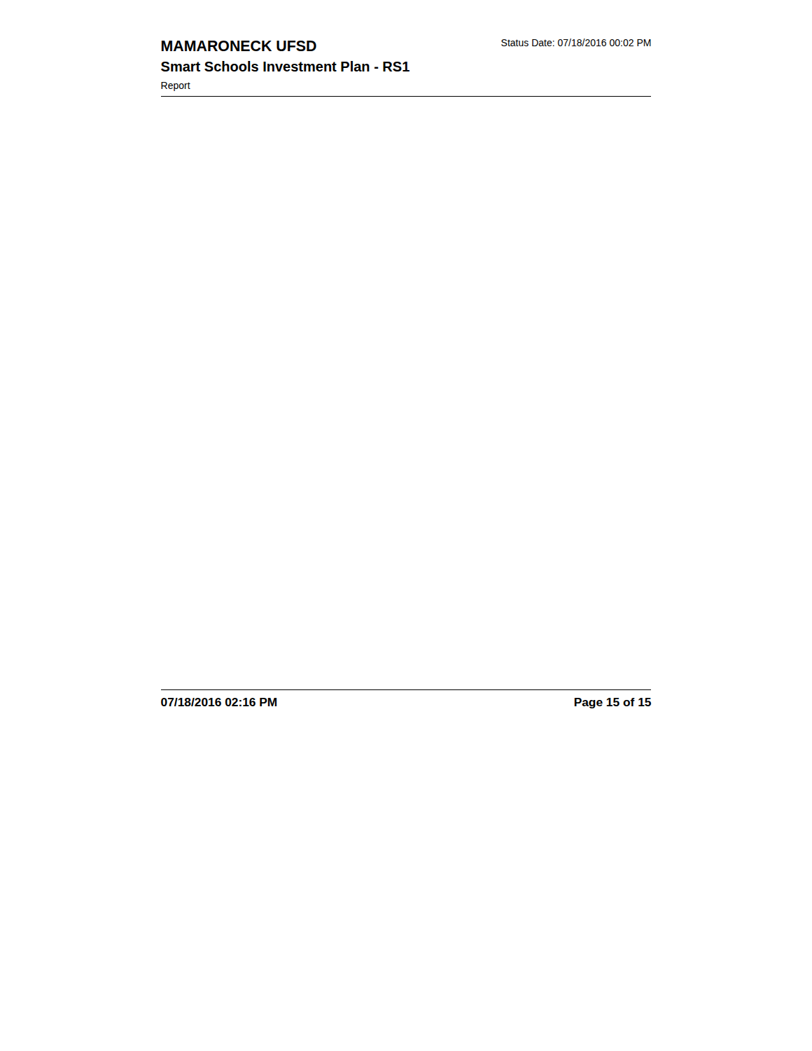Status Date: 07/18/2016 00:02 PM
MAMARONECK UFSD
Smart Schools Investment Plan - RS1
Report
07/18/2016 02:16 PM Page 15 of 15